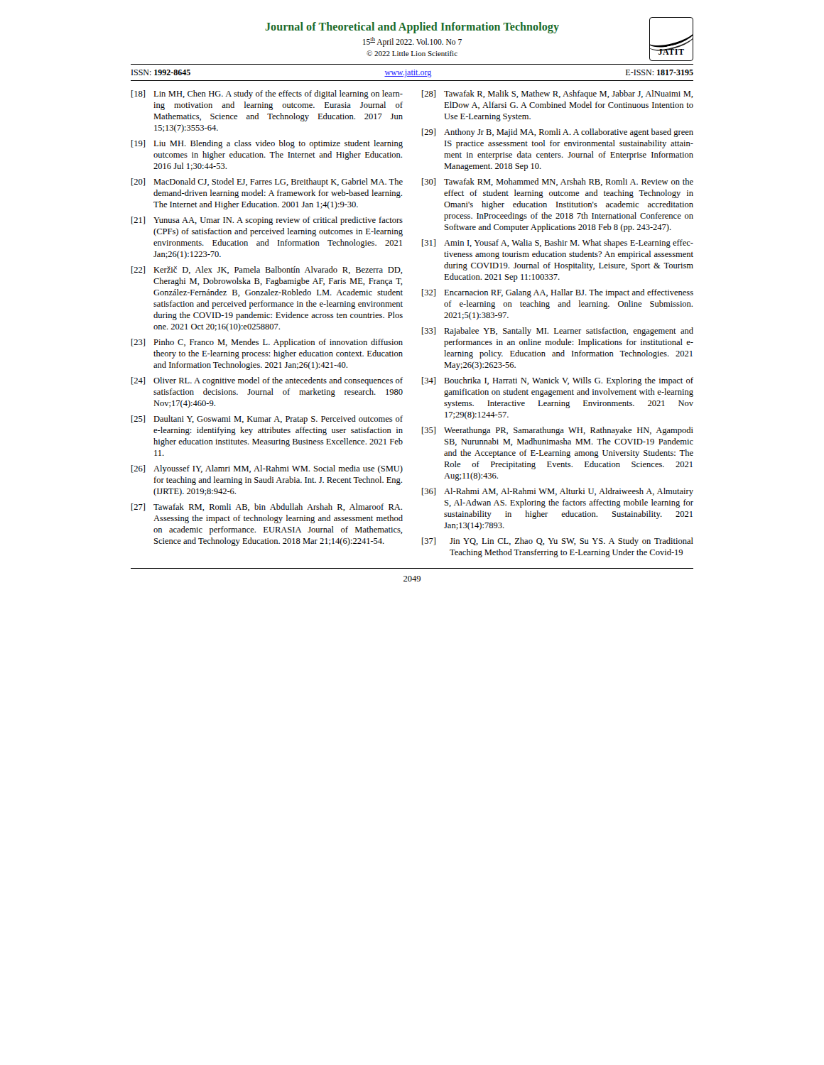JATIT
Journal of Theoretical and Applied Information Technology
15th April 2022. Vol.100. No 7
© 2022 Little Lion Scientific
ISSN: 1992-8645
www.jatit.org
E-ISSN: 1817-3195
[18]
Lin MH, Chen HG. A study of the effects of digital learning on learning motivation and learning outcome. Eurasia Journal of Mathematics, Science and Technology Education. 2017 Jun 15;13(7):3553-64.
[19]
Liu MH. Blending a class video blog to optimize student learning outcomes in higher education. The Internet and Higher Education. 2016 Jul 1;30:44-53.
[20]
MacDonald CJ, Stodel EJ, Farres LG, Breithaupt K, Gabriel MA. The demand-driven learning model: A framework for web-based learning. The Internet and Higher Education. 2001 Jan 1;4(1):9-30.
[21]
Yunusa AA, Umar IN. A scoping review of critical predictive factors (CPFs) of satisfaction and perceived learning outcomes in E-learning environments. Education and Information Technologies. 2021 Jan;26(1):1223-70.
[22]
Keržič D, Alex JK, Pamela Balbontín Alvarado R, Bezerra DD, Cheraghi M, Dobrowolska B, Fagbamigbe AF, Faris ME, França T, González-Fernández B, Gonzalez-Robledo LM. Academic student satisfaction and perceived performance in the e-learning environment during the COVID-19 pandemic: Evidence across ten countries. Plos one. 2021 Oct 20;16(10):e0258807.
[23]
Pinho C, Franco M, Mendes L. Application of innovation diffusion theory to the E-learning process: higher education context. Education and Information Technologies. 2021 Jan;26(1):421-40.
[24]
Oliver RL. A cognitive model of the antecedents and consequences of satisfaction decisions. Journal of marketing research. 1980 Nov;17(4):460-9.
[25]
Daultani Y, Goswami M, Kumar A, Pratap S. Perceived outcomes of e-learning: identifying key attributes affecting user satisfaction in higher education institutes. Measuring Business Excellence. 2021 Feb 11.
[26]
Alyoussef IY, Alamri MM, Al-Rahmi WM. Social media use (SMU) for teaching and learning in Saudi Arabia. Int. J. Recent Technol. Eng.(IJRTE). 2019;8:942-6.
[27]
Tawafak RM, Romli AB, bin Abdullah Arshah R, Almaroof RA. Assessing the impact of technology learning and assessment method on academic performance. EURASIA Journal of Mathematics, Science and Technology Education. 2018 Mar 21;14(6):2241-54.
[28]
Tawafak R, Malik S, Mathew R, Ashfaque M, Jabbar J, AlNuaimi M, ElDow A, Alfarsi G. A Combined Model for Continuous Intention to Use E-Learning System.
[29]
Anthony Jr B, Majid MA, Romli A. A collaborative agent based green IS practice assessment tool for environmental sustainability attainment in enterprise data centers. Journal of Enterprise Information Management. 2018 Sep 10.
[30]
Tawafak RM, Mohammed MN, Arshah RB, Romli A. Review on the effect of student learning outcome and teaching Technology in Omani's higher education Institution's academic accreditation process. InProceedings of the 2018 7th International Conference on Software and Computer Applications 2018 Feb 8 (pp. 243-247).
[31]
Amin I, Yousaf A, Walia S, Bashir M. What shapes E-Learning effectiveness among tourism education students? An empirical assessment during COVID19. Journal of Hospitality, Leisure, Sport & Tourism Education. 2021 Sep 11:100337.
[32]
Encarnacion RF, Galang AA, Hallar BJ. The impact and effectiveness of e-learning on teaching and learning. Online Submission. 2021;5(1):383-97.
[33]
Rajabalee YB, Santally MI. Learner satisfaction, engagement and performances in an online module: Implications for institutional e-learning policy. Education and Information Technologies. 2021 May;26(3):2623-56.
[34]
Bouchrika I, Harrati N, Wanick V, Wills G. Exploring the impact of gamification on student engagement and involvement with e-learning systems. Interactive Learning Environments. 2021 Nov 17;29(8):1244-57.
[35]
Weerathunga PR, Samarathunga WH, Rathnayake HN, Agampodi SB, Nurunnabi M, Madhunimasha MM. The COVID-19 Pandemic and the Acceptance of E-Learning among University Students: The Role of Precipitating Events. Education Sciences. 2021 Aug;11(8):436.
[36]
Al-Rahmi AM, Al-Rahmi WM, Alturki U, Aldraiweesh A, Almutairy S, Al-Adwan AS. Exploring the factors affecting mobile learning for sustainability in higher education. Sustainability. 2021 Jan;13(14):7893.
[37]
Jin YQ, Lin CL, Zhao Q, Yu SW, Su YS. A Study on Traditional Teaching Method Transferring to E-Learning Under the Covid-19
2049